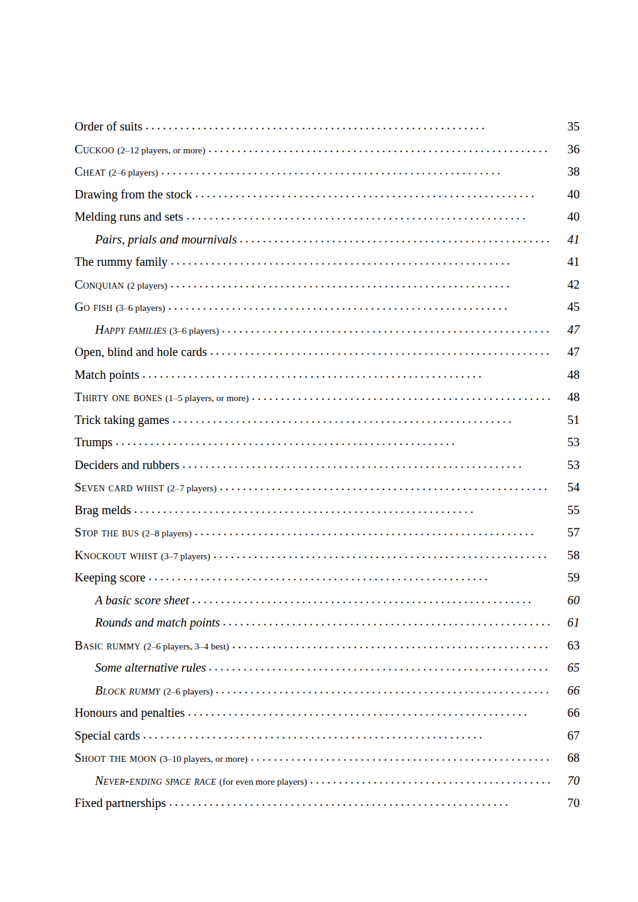Order of suits........................................................... 35
Cuckoo (2–12 players, or more)........................................................... 36
Cheat (2–6 players)........................................................... 38
Drawing from the stock........................................................... 40
Melding runs and sets........................................................... 40
Pairs, prials and mournivals........................................................... 41
The rummy family........................................................... 41
Conquian (2 players)........................................................... 42
Go fish (3–6 players)........................................................... 45
Happy families (3–6 players)........................................................... 47
Open, blind and hole cards........................................................... 47
Match points........................................................... 48
Thirty one bones (1–5 players, or more)........................................................... 48
Trick taking games........................................................... 51
Trumps........................................................... 53
Deciders and rubbers........................................................... 53
Seven card whist (2–7 players)........................................................... 54
Brag melds........................................................... 55
Stop the bus (2–8 players)........................................................... 57
Knockout whist (3–7 players)........................................................... 58
Keeping score........................................................... 59
A basic score sheet........................................................... 60
Rounds and match points........................................................... 61
Basic rummy (2–6 players, 3–4 best)........................................................... 63
Some alternative rules........................................................... 65
Block rummy (2–6 players)........................................................... 66
Honours and penalties........................................................... 66
Special cards........................................................... 67
Shoot the moon (3–10 players, or more)........................................................... 68
Never-ending space race (for even more players)........................................................... 70
Fixed partnerships........................................................... 70